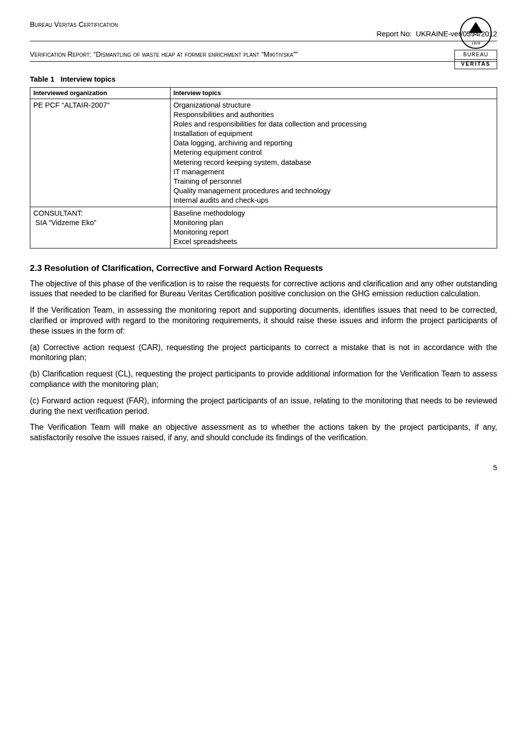Bureau Veritas Certification
1828
BUREAU
VERITAS
Report No: UKRAINE-ver/0594/2012
Verification Report: “Dismantling of waste heap at former enrichment plant “Mikitivska””
Table 1 Interview topics
| Interviewed organization | Interview topics |
| --- | --- |
| PE PCF “ALTAIR-2007” | Organizational structure Responsibilities and authorities Roles and responsibilities for data collection and processing Installation of equipment Data logging, archiving and reporting Metering equipment control Metering record keeping system, database IT management Training of personnel Quality management procedures and technology Internal audits and check-ups |
| CONSULTANT: SIA “Vidzeme Eko” | Baseline methodology Monitoring plan Monitoring report Excel spreadsheets |
2.3 Resolution of Clarification, Corrective and Forward Action Requests
The objective of this phase of the verification is to raise the requests for corrective actions and clarification and any other outstanding issues that needed to be clarified for Bureau Veritas Certification positive conclusion on the GHG emission reduction calculation.
If the Verification Team, in assessing the monitoring report and supporting documents, identifies issues that need to be corrected, clarified or improved with regard to the monitoring requirements, it should raise these issues and inform the project participants of these issues in the form of:
(a) Corrective action request (CAR), requesting the project participants to correct a mistake that is not in accordance with the monitoring plan;
(b) Clarification request (CL), requesting the project participants to provide additional information for the Verification Team to assess compliance with the monitoring plan;
(c) Forward action request (FAR), informing the project participants of an issue, relating to the monitoring that needs to be reviewed during the next verification period.
The Verification Team will make an objective assessment as to whether the actions taken by the project participants, if any, satisfactorily resolve the issues raised, if any, and should conclude its findings of the verification.
5